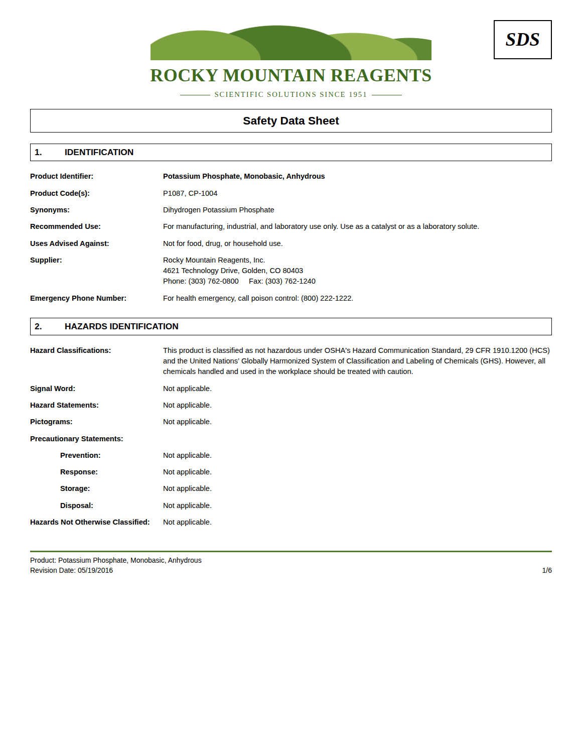SDS
ROCKY MOUNTAIN REAGENTS
SCIENTIFIC SOLUTIONS SINCE 1951
Safety Data Sheet
1. IDENTIFICATION
| Product Identifier: | Potassium Phosphate, Monobasic, Anhydrous |
| Product Code(s): | P1087, CP-1004 |
| Synonyms: | Dihydrogen Potassium Phosphate |
| Recommended Use: | For manufacturing, industrial, and laboratory use only. Use as a catalyst or as a laboratory solute. |
| Uses Advised Against: | Not for food, drug, or household use. |
| Supplier: | Rocky Mountain Reagents, Inc. 4621 Technology Drive, Golden, CO 80403 Phone: (303) 762-0800 Fax: (303) 762-1240 |
| Emergency Phone Number: | For health emergency, call poison control: (800) 222-1222. |
2. HAZARDS IDENTIFICATION
| Hazard Classifications: | This product is classified as not hazardous under OSHA's Hazard Communication Standard, 29 CFR 1910.1200 (HCS) and the United Nations’ Globally Harmonized System of Classification and Labeling of Chemicals (GHS). However, all chemicals handled and used in the workplace should be treated with caution. |
| Signal Word: | Not applicable. |
| Hazard Statements: | Not applicable. |
| Pictograms: | Not applicable. |
| Precautionary Statements: | |
| Prevention: | Not applicable. |
| Response: | Not applicable. |
| Storage: | Not applicable. |
| Disposal: | Not applicable. |
| Hazards Not Otherwise Classified: | Not applicable. |
Product: Potassium Phosphate, Monobasic, Anhydrous
Revision Date: 05/19/2016 1/6